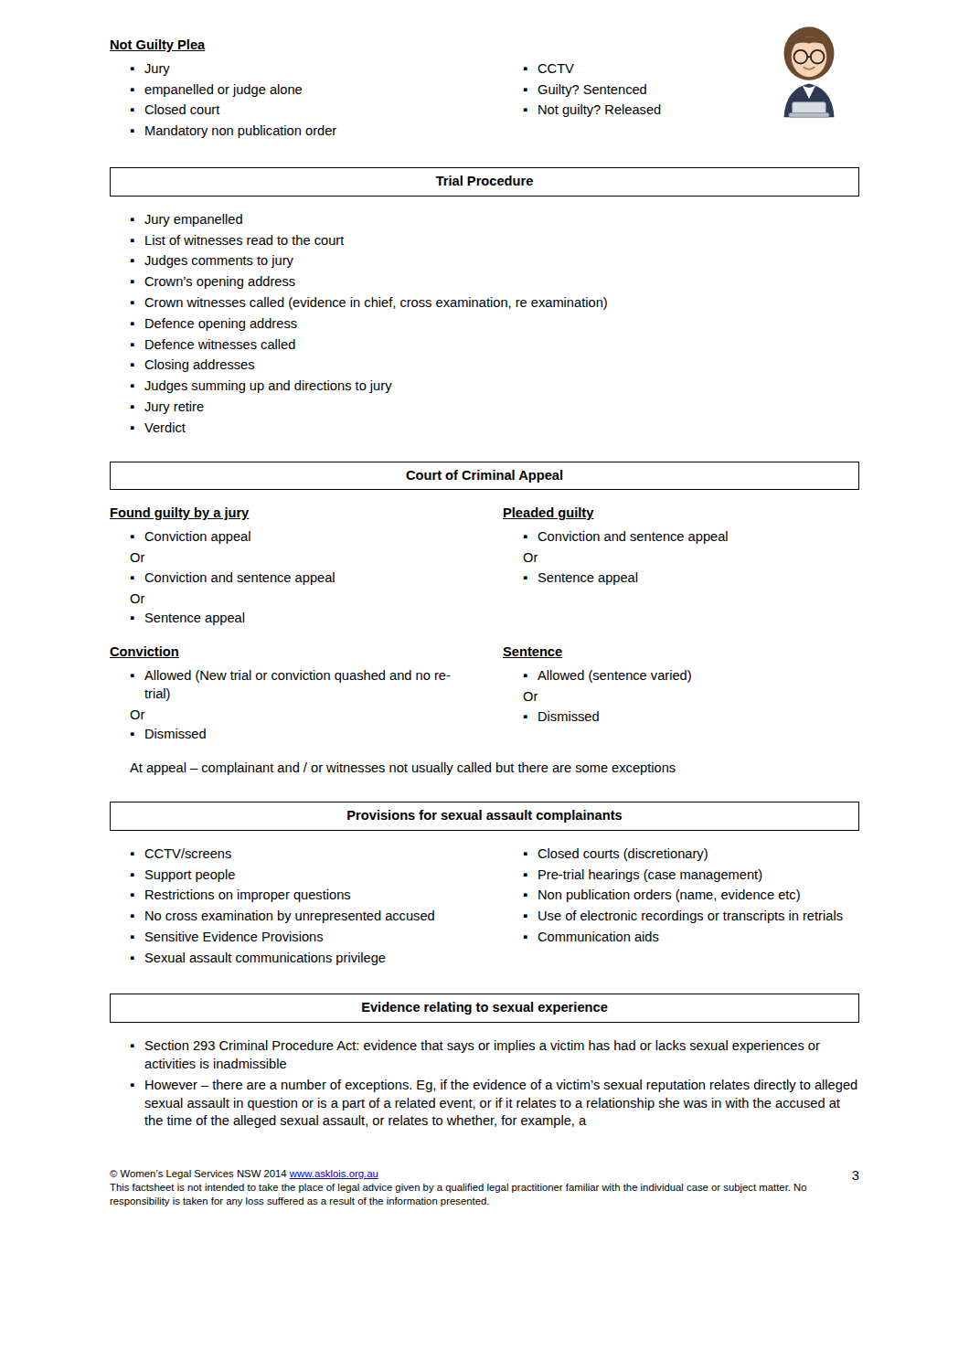Not Guilty Plea
Jury
empanelled or judge alone
Closed court
Mandatory non publication order
CCTV
Guilty? Sentenced
Not guilty? Released
Trial Procedure
Jury empanelled
List of witnesses read to the court
Judges comments to jury
Crown’s opening address
Crown witnesses called (evidence in chief, cross examination, re examination)
Defence opening address
Defence witnesses called
Closing addresses
Judges summing up and directions to jury
Jury retire
Verdict
Court of Criminal Appeal
Found guilty by a jury
Conviction appeal
Or
Conviction and sentence appeal
Or
Sentence appeal
Pleaded guilty
Conviction and sentence appeal
Or
Sentence appeal
Conviction
Allowed (New trial or conviction quashed and no re-trial)
Or
Dismissed
Sentence
Allowed (sentence varied)
Or
Dismissed
At appeal – complainant and / or witnesses not usually called but there are some exceptions
Provisions for sexual assault complainants
CCTV/screens
Support people
Restrictions on improper questions
No cross examination by unrepresented accused
Sensitive Evidence Provisions
Sexual assault communications privilege
Closed courts (discretionary)
Pre-trial hearings (case management)
Non publication orders (name, evidence etc)
Use of electronic recordings or transcripts in retrials
Communication aids
Evidence relating to sexual experience
Section 293 Criminal Procedure Act: evidence that says or implies a victim has had or lacks sexual experiences or activities is inadmissible
However – there are a number of exceptions. Eg, if the evidence of a victim’s sexual reputation relates directly to alleged sexual assault in question or is a part of a related event, or if it relates to a relationship she was in with the accused at the time of the alleged sexual assault, or relates to whether, for example, a
3 © Women’s Legal Services NSW 2014 www.asklois.org.au
This factsheet is not intended to take the place of legal advice given by a qualified legal practitioner familiar with the individual case or subject matter. No responsibility is taken for any loss suffered as a result of the information presented.